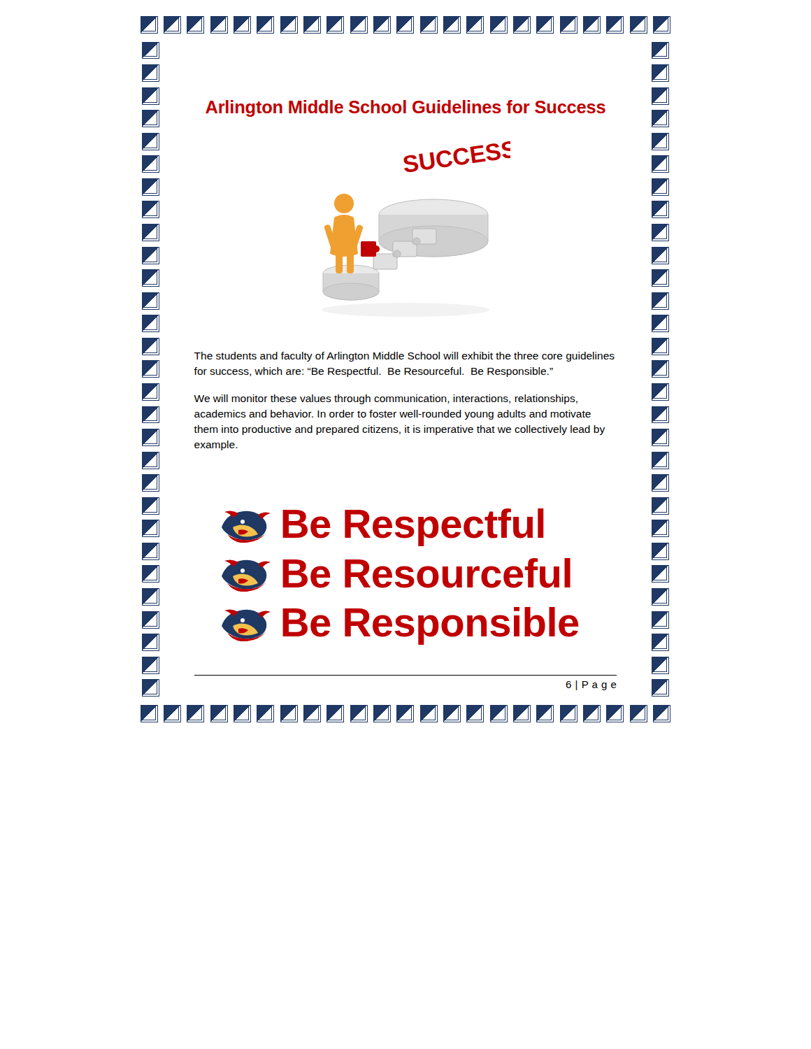Arlington Middle School Guidelines for Success
SUCCESS
The students and faculty of Arlington Middle School will exhibit the three core guidelines for success, which are: “Be Respectful. Be Resourceful. Be Responsible.”
We will monitor these values through communication, interactions, relationships, academics and behavior. In order to foster well-rounded young adults and motivate them into productive and prepared citizens, it is imperative that we collectively lead by example.
Be Respectful
Be Resourceful
Be Responsible
6 | P a g e